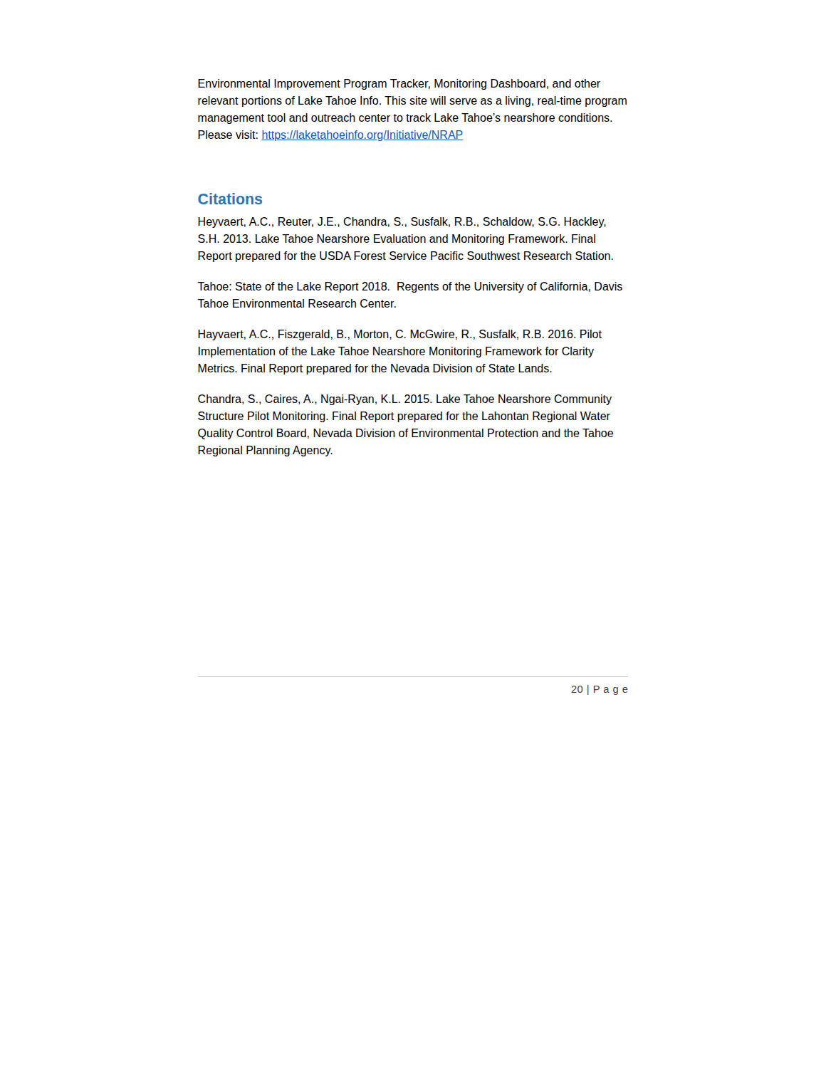Environmental Improvement Program Tracker, Monitoring Dashboard, and other relevant portions of Lake Tahoe Info. This site will serve as a living, real-time program management tool and outreach center to track Lake Tahoe’s nearshore conditions. Please visit: https://laketahoeinfo.org/Initiative/NRAP
Citations
Heyvaert, A.C., Reuter, J.E., Chandra, S., Susfalk, R.B., Schaldow, S.G. Hackley, S.H. 2013. Lake Tahoe Nearshore Evaluation and Monitoring Framework. Final Report prepared for the USDA Forest Service Pacific Southwest Research Station.
Tahoe: State of the Lake Report 2018. Regents of the University of California, Davis Tahoe Environmental Research Center.
Hayvaert, A.C., Fiszgerald, B., Morton, C. McGwire, R., Susfalk, R.B. 2016. Pilot Implementation of the Lake Tahoe Nearshore Monitoring Framework for Clarity Metrics. Final Report prepared for the Nevada Division of State Lands.
Chandra, S., Caires, A., Ngai-Ryan, K.L. 2015. Lake Tahoe Nearshore Community Structure Pilot Monitoring. Final Report prepared for the Lahontan Regional Water Quality Control Board, Nevada Division of Environmental Protection and the Tahoe Regional Planning Agency.
20 | P a g e